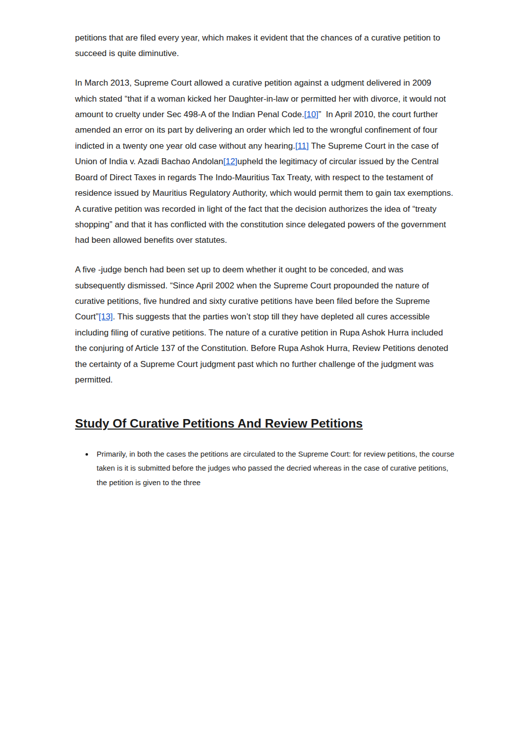petitions that are filed every year, which makes it evident that the chances of a curative petition to succeed is quite diminutive.
In March 2013, Supreme Court allowed a curative petition against a udgment delivered in 2009 which stated “that if a woman kicked her Daughter-in-law or permitted her with divorce, it would not amount to cruelty under Sec 498-A of the Indian Penal Code.[10]” In April 2010, the court further amended an error on its part by delivering an order which led to the wrongful confinement of four indicted in a twenty one year old case without any hearing.[11] The Supreme Court in the case of Union of India v. Azadi Bachao Andolan[12] upheld the legitimacy of circular issued by the Central Board of Direct Taxes in regards The Indo-Mauritius Tax Treaty, with respect to the testament of residence issued by Mauritius Regulatory Authority, which would permit them to gain tax exemptions. A curative petition was recorded in light of the fact that the decision authorizes the idea of “treaty shopping” and that it has conflicted with the constitution since delegated powers of the government had been allowed benefits over statutes.
A five -judge bench had been set up to deem whether it ought to be conceded, and was subsequently dismissed. “Since April 2002 when the Supreme Court propounded the nature of curative petitions, five hundred and sixty curative petitions have been filed before the Supreme Court”[13]. This suggests that the parties won’t stop till they have depleted all cures accessible including filing of curative petitions. The nature of a curative petition in Rupa Ashok Hurra included the conjuring of Article 137 of the Constitution. Before Rupa Ashok Hurra, Review Petitions denoted the certainty of a Supreme Court judgment past which no further challenge of the judgment was permitted.
Study Of Curative Petitions And Review Petitions
Primarily, in both the cases the petitions are circulated to the Supreme Court: for review petitions, the course taken is it is submitted before the judges who passed the decried whereas in the case of curative petitions, the petition is given to the three